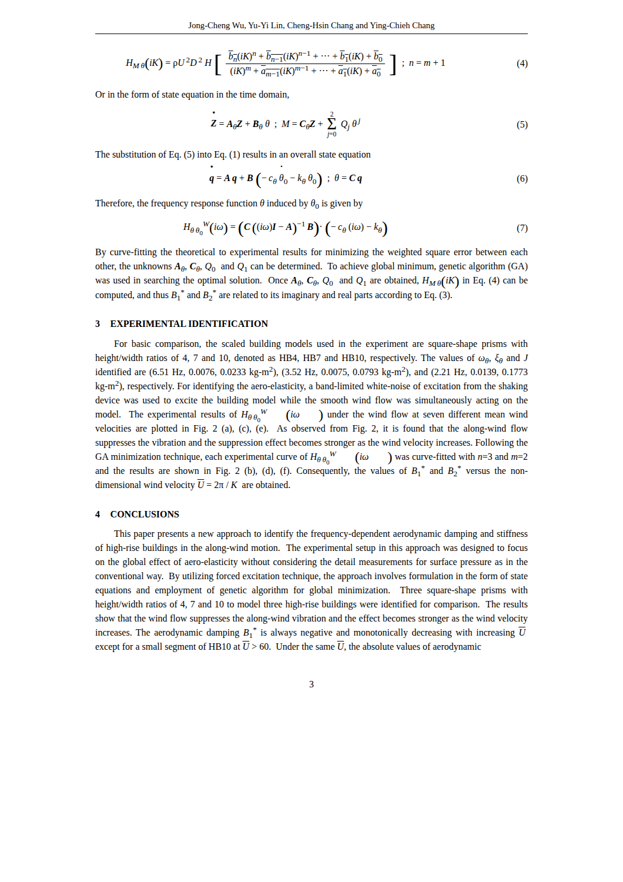Jong-Cheng Wu, Yu-Yi Lin, Cheng-Hsin Chang and Ying-Chieh Chang
HM θ(iK) = ρU 2D 2 H [ bn(iK)n + bn−1(iK)n−1 + ··· + b1(iK) + b0 (iK)m + am−1(iK)m−1 + ··· + a1(iK) + a0 ] ; n = m + 1
(4)
Or in the form of state equation in the time domain,
Z = AθZ + Bθ θ ; M = CθZ + 2 Σj=0 Qj θ j
(5)
The substitution of Eq. (5) into Eq. (1) results in an overall state equation
q = A q + B (− cθ θ0 − kθ θ0) ; θ = C q
(6)
Therefore, the frequency response function θ induced by θ0 is given by
Hθ θ0W(iω) = (C ((iω)I − A)−1 B)· (− cθ (iω) − kθ)
(7)
By curve-fitting the theoretical to experimental results for minimizing the weighted square error between each other, the unknowns Aθ, Cθ, Q0 and Q1 can be determined. To achieve global minimum, genetic algorithm (GA) was used in searching the optimal solution. Once Aθ, Cθ, Q0 and Q1 are obtained, HM θ(iK) in Eq. (4) can be computed, and thus B1* and B2* are related to its imaginary and real parts according to Eq. (3).
3 EXPERIMENTAL IDENTIFICATION
For basic comparison, the scaled building models used in the experiment are square-shape prisms with height/width ratios of 4, 7 and 10, denoted as HB4, HB7 and HB10, respectively. The values of ωθ, ξθ and J identified are (6.51 Hz, 0.0076, 0.0233 kg-m2), (3.52 Hz, 0.0075, 0.0793 kg-m2), and (2.21 Hz, 0.0139, 0.1773 kg-m2), respectively. For identifying the aero-elasticity, a band-limited white-noise of excitation from the shaking device was used to excite the building model while the smooth wind flow was simultaneously acting on the model. The experimental results of Hθ θ0W(iω) under the wind flow at seven different mean wind velocities are plotted in Fig. 2 (a), (c), (e). As observed from Fig. 2, it is found that the along-wind flow suppresses the vibration and the suppression effect becomes stronger as the wind velocity increases. Following the GA minimization technique, each experimental curve of Hθ θ0W(iω) was curve-fitted with n=3 and m=2 and the results are shown in Fig. 2 (b), (d), (f). Consequently, the values of B1* and B2* versus the non-dimensional wind velocity U = 2π / K are obtained.
4 CONCLUSIONS
This paper presents a new approach to identify the frequency-dependent aerodynamic damping and stiffness of high-rise buildings in the along-wind motion. The experimental setup in this approach was designed to focus on the global effect of aero-elasticity without considering the detail measurements for surface pressure as in the conventional way. By utilizing forced excitation technique, the approach involves formulation in the form of state equations and employment of genetic algorithm for global minimization. Three square-shape prisms with height/width ratios of 4, 7 and 10 to model three high-rise buildings were identified for comparison. The results show that the wind flow suppresses the along-wind vibration and the effect becomes stronger as the wind velocity increases. The aerodynamic damping B1* is always negative and monotonically decreasing with increasing U except for a small segment of HB10 at U > 60. Under the same U, the absolute values of aerodynamic
3